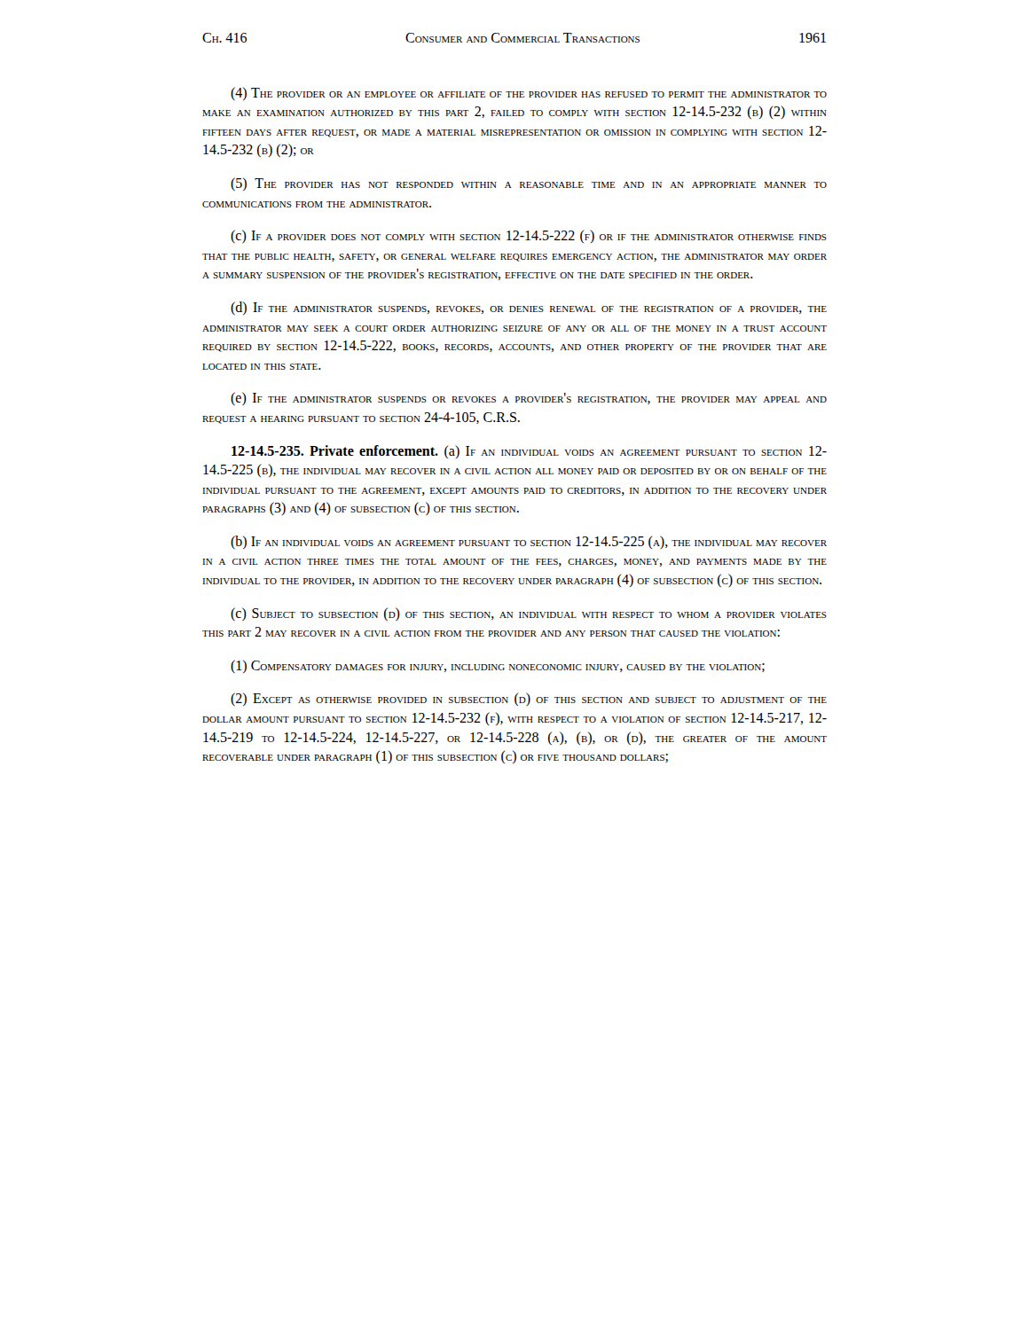Ch. 416 Consumer and Commercial Transactions 1961
(4) The provider or an employee or affiliate of the provider has refused to permit the administrator to make an examination authorized by this part 2, failed to comply with section 12-14.5-232 (b) (2) within fifteen days after request, or made a material misrepresentation or omission in complying with section 12-14.5-232 (b) (2); or
(5) The provider has not responded within a reasonable time and in an appropriate manner to communications from the administrator.
(c) If a provider does not comply with section 12-14.5-222 (f) or if the administrator otherwise finds that the public health, safety, or general welfare requires emergency action, the administrator may order a summary suspension of the provider's registration, effective on the date specified in the order.
(d) If the administrator suspends, revokes, or denies renewal of the registration of a provider, the administrator may seek a court order authorizing seizure of any or all of the money in a trust account required by section 12-14.5-222, books, records, accounts, and other property of the provider that are located in this state.
(e) If the administrator suspends or revokes a provider's registration, the provider may appeal and request a hearing pursuant to section 24-4-105, C.R.S.
12-14.5-235. Private enforcement. (a) If an individual voids an agreement pursuant to section 12-14.5-225 (b), the individual may recover in a civil action all money paid or deposited by or on behalf of the individual pursuant to the agreement, except amounts paid to creditors, in addition to the recovery under paragraphs (3) and (4) of subsection (c) of this section.
(b) If an individual voids an agreement pursuant to section 12-14.5-225 (a), the individual may recover in a civil action three times the total amount of the fees, charges, money, and payments made by the individual to the provider, in addition to the recovery under paragraph (4) of subsection (c) of this section.
(c) Subject to subsection (d) of this section, an individual with respect to whom a provider violates this part 2 may recover in a civil action from the provider and any person that caused the violation:
(1) Compensatory damages for injury, including noneconomic injury, caused by the violation;
(2) Except as otherwise provided in subsection (d) of this section and subject to adjustment of the dollar amount pursuant to section 12-14.5-232 (f), with respect to a violation of section 12-14.5-217, 12-14.5-219 to 12-14.5-224, 12-14.5-227, or 12-14.5-228 (a), (b), or (d), the greater of the amount recoverable under paragraph (1) of this subsection (c) or five thousand dollars;